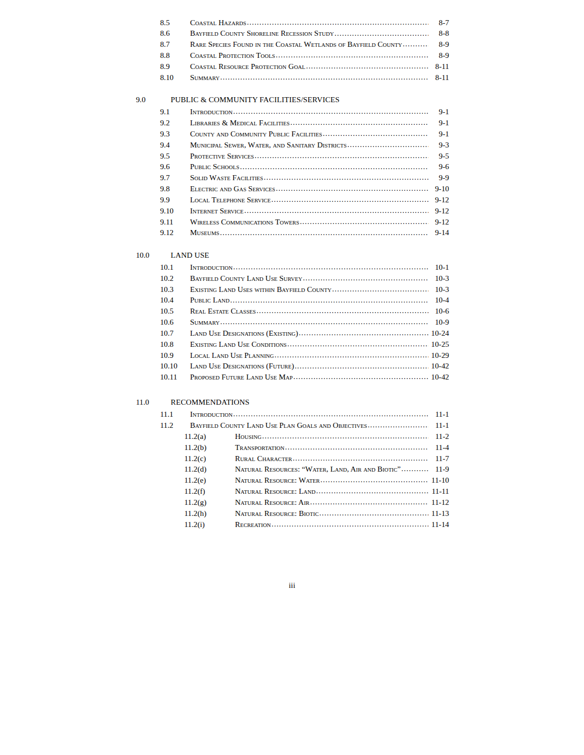8.5 Coastal Hazards 8-7
8.6 Bayfield County Shoreline Recession Study 8-8
8.7 Rare Species Found in the Coastal Wetlands of Bayfield County 8-9
8.8 Coastal Protection Tools 8-9
8.9 Coastal Resource Protection Goal 8-11
8.10 Summary 8-11
9.0 PUBLIC & COMMUNITY FACILITIES/SERVICES
9.1 Introduction 9-1
9.2 Libraries & Medical Facilities 9-1
9.3 County and Community Public Facilities 9-1
9.4 Municipal Sewer, Water, and Sanitary Districts 9-3
9.5 Protective Services 9-5
9.6 Public Schools 9-6
9.7 Solid Waste Facilities 9-9
9.8 Electric and Gas Services 9-10
9.9 Local Telephone Service 9-12
9.10 Internet Service 9-12
9.11 Wireless Communications Towers 9-12
9.12 Museums 9-14
10.0 LAND USE
10.1 Introduction 10-1
10.2 Bayfield County Land Use Survey 10-3
10.3 Existing Land Uses within Bayfield County 10-3
10.4 Public Land 10-4
10.5 Real Estate Classes 10-6
10.6 Summary 10-9
10.7 Land Use Designations (Existing) 10-24
10.8 Existing Land Use Conditions 10-25
10.9 Local Land Use Planning 10-29
10.10 Land Use Designations (Future) 10-42
10.11 Proposed Future Land Use Map 10-42
11.0 RECOMMENDATIONS
11.1 Introduction 11-1
11.2 Bayfield County Land Use Plan Goals and Objectives 11-1
11.2(a) Housing 11-2
11.2(b) Transportation 11-4
11.2(c) Rural Character 11-7
11.2(d) Natural Resources: “Water, Land, Air and Biotic” 11-9
11.2(e) Natural Resource: Water 11-10
11.2(f) Natural Resource: Land 11-11
11.2(g) Natural Resource: Air 11-12
11.2(h) Natural Resource: Biotic 11-13
11.2(i) Recreation 11-14
iii